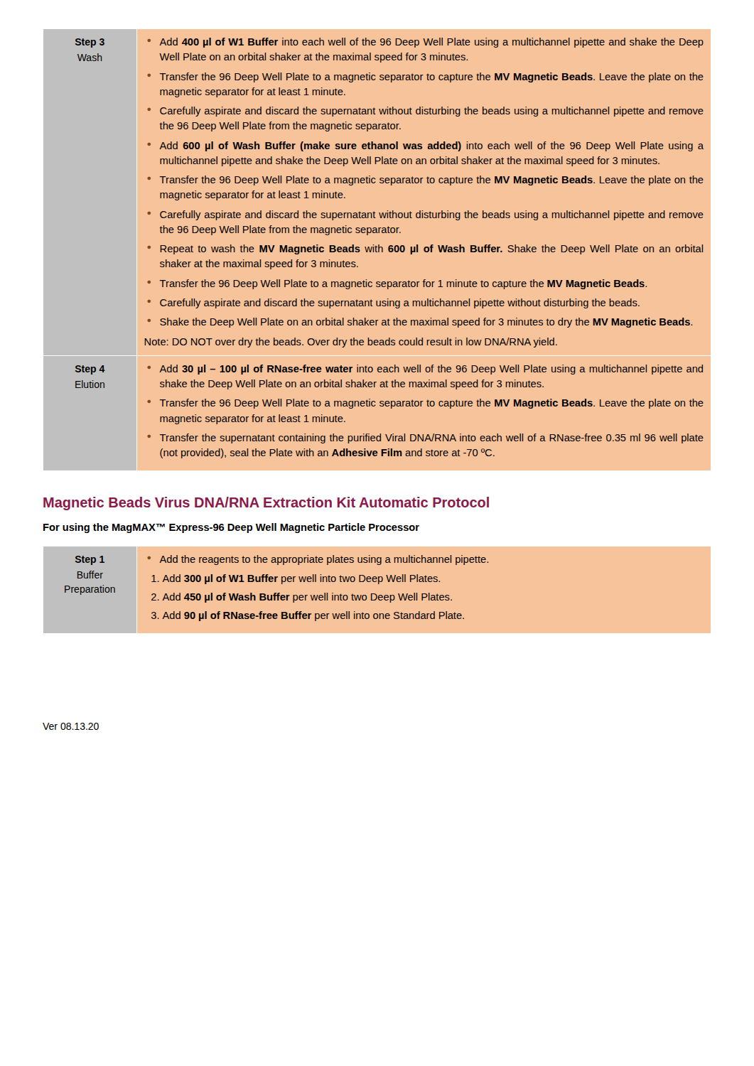| Step 3 Wash | Add 400 µl of W1 Buffer into each well of the 96 Deep Well Plate using a multichannel pipette and shake the Deep Well Plate on an orbital shaker at the maximal speed for 3 minutes. Transfer the 96 Deep Well Plate to a magnetic separator to capture the MV Magnetic Beads . Leave the plate on the magnetic separator for at least 1 minute. Carefully aspirate and discard the supernatant without disturbing the beads using a multichannel pipette and remove the 96 Deep Well Plate from the magnetic separator. Add 600 µl of Wash Buffer (make sure ethanol was added) into each well of the 96 Deep Well Plate using a multichannel pipette and shake the Deep Well Plate on an orbital shaker at the maximal speed for 3 minutes. Transfer the 96 Deep Well Plate to a magnetic separator to capture the MV Magnetic Beads . Leave the plate on the magnetic separator for at least 1 minute. Carefully aspirate and discard the supernatant without disturbing the beads using a multichannel pipette and remove the 96 Deep Well Plate from the magnetic separator. Repeat to wash the MV Magnetic Beads with 600 µl of Wash Buffer. Shake the Deep Well Plate on an orbital shaker at the maximal speed for 3 minutes. Transfer the 96 Deep Well Plate to a magnetic separator for 1 minute to capture the MV Magnetic Beads . Carefully aspirate and discard the supernatant using a multichannel pipette without disturbing the beads. Shake the Deep Well Plate on an orbital shaker at the maximal speed for 3 minutes to dry the MV Magnetic Beads . Note: DO NOT over dry the beads. Over dry the beads could result in low DNA/RNA yield. |
| Step 4 Elution | Add 30 µl – 100 µl of RNase-free water into each well of the 96 Deep Well Plate using a multichannel pipette and shake the Deep Well Plate on an orbital shaker at the maximal speed for 3 minutes. Transfer the 96 Deep Well Plate to a magnetic separator to capture the MV Magnetic Beads . Leave the plate on the magnetic separator for at least 1 minute. Transfer the supernatant containing the purified Viral DNA/RNA into each well of a RNase-free 0.35 ml 96 well plate (not provided), seal the Plate with an Adhesive Film and store at -70 ºC. |
Magnetic Beads Virus DNA/RNA Extraction Kit Automatic Protocol
For using the MagMAX™ Express‑96 Deep Well Magnetic Particle Processor
| Step 1 Buffer Preparation | Add the reagents to the appropriate plates using a multichannel pipette. Add 300 µl of W1 Buffer per well into two Deep Well Plates. Add 450 µl of Wash Buffer per well into two Deep Well Plates. Add 90 µl of RNase-free Buffer per well into one Standard Plate. |
Ver 08.13.20